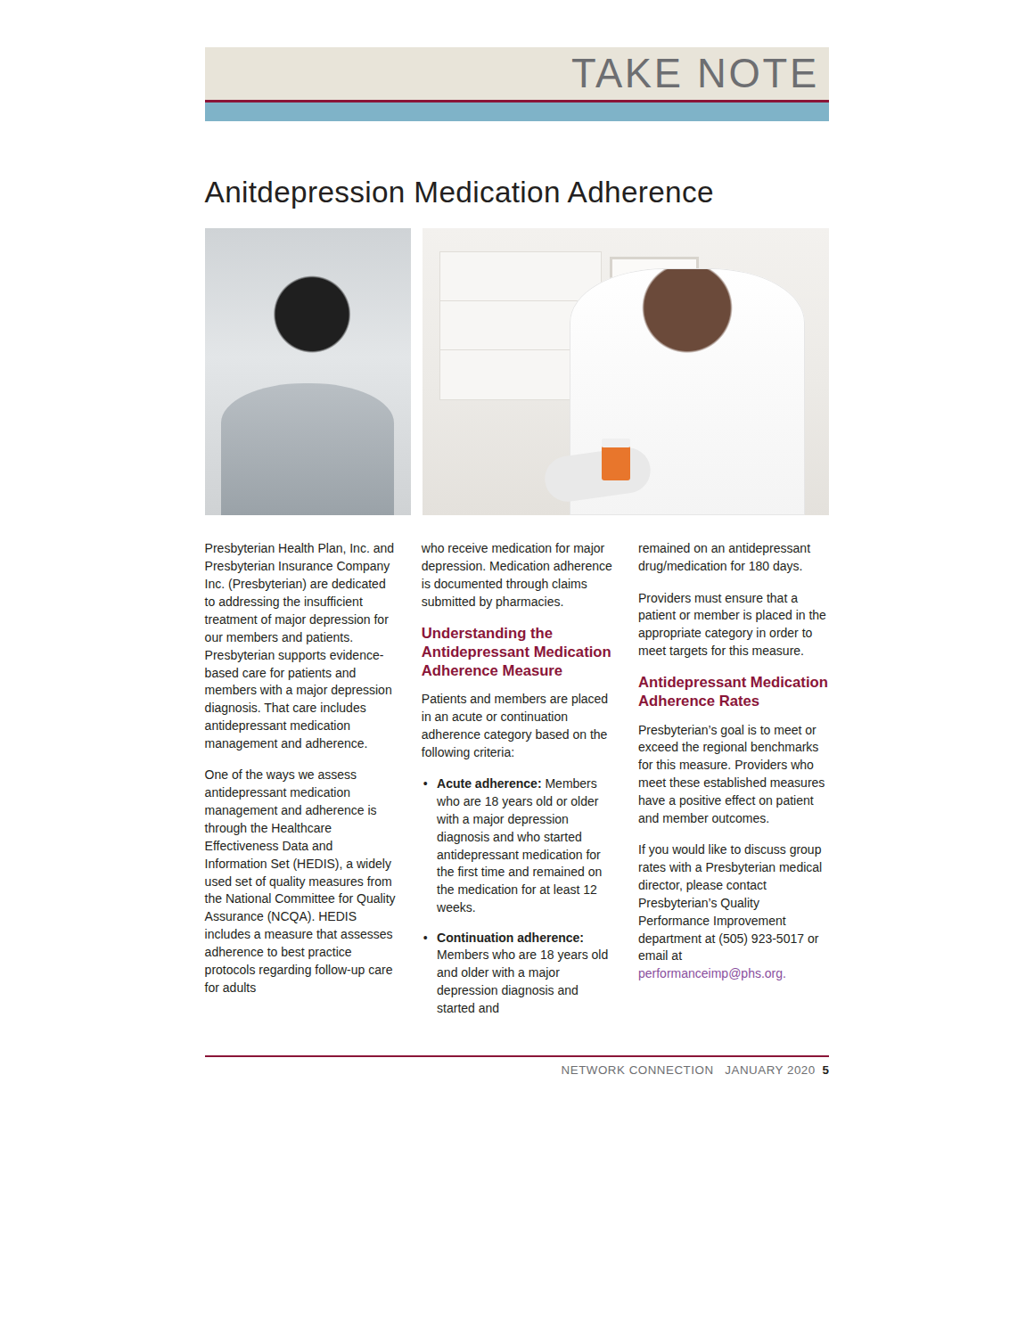Take Note
Anitdepression Medication Adherence
Presbyterian Health Plan, Inc. and Presbyterian Insurance Company Inc. (Presbyterian) are dedicated to addressing the insufficient treatment of major depression for our members and patients. Presbyterian supports evidence-based care for patients and members with a major depression diagnosis. That care includes antidepressant medication management and adherence.
One of the ways we assess antidepressant medication management and adherence is through the Healthcare Effectiveness Data and Information Set (HEDIS), a widely used set of quality measures from the National Committee for Quality Assurance (NCQA). HEDIS includes a measure that assesses adherence to best practice protocols regarding follow-up care for adults
who receive medication for major depression. Medication adherence is documented through claims submitted by pharmacies.
Understanding the Antidepressant Medication Adherence Measure
Patients and members are placed in an acute or continuation adherence category based on the following criteria:
Acute adherence: Members who are 18 years old or older with a major depression diagnosis and who started antidepressant medication for the first time and remained on the medication for at least 12 weeks.
Continuation adherence: Members who are 18 years old and older with a major depression diagnosis and started and
remained on an antidepressant drug/medication for 180 days.
Providers must ensure that a patient or member is placed in the appropriate category in order to meet targets for this measure.
Antidepressant Medication Adherence Rates
Presbyterian’s goal is to meet or exceed the regional benchmarks for this measure. Providers who meet these established measures have a positive effect on patient and member outcomes.
If you would like to discuss group rates with a Presbyterian medical director, please contact Presbyterian’s Quality Performance Improvement department at (505) 923-5017 or email at performanceimp@phs.org.
Network Connection January 20205